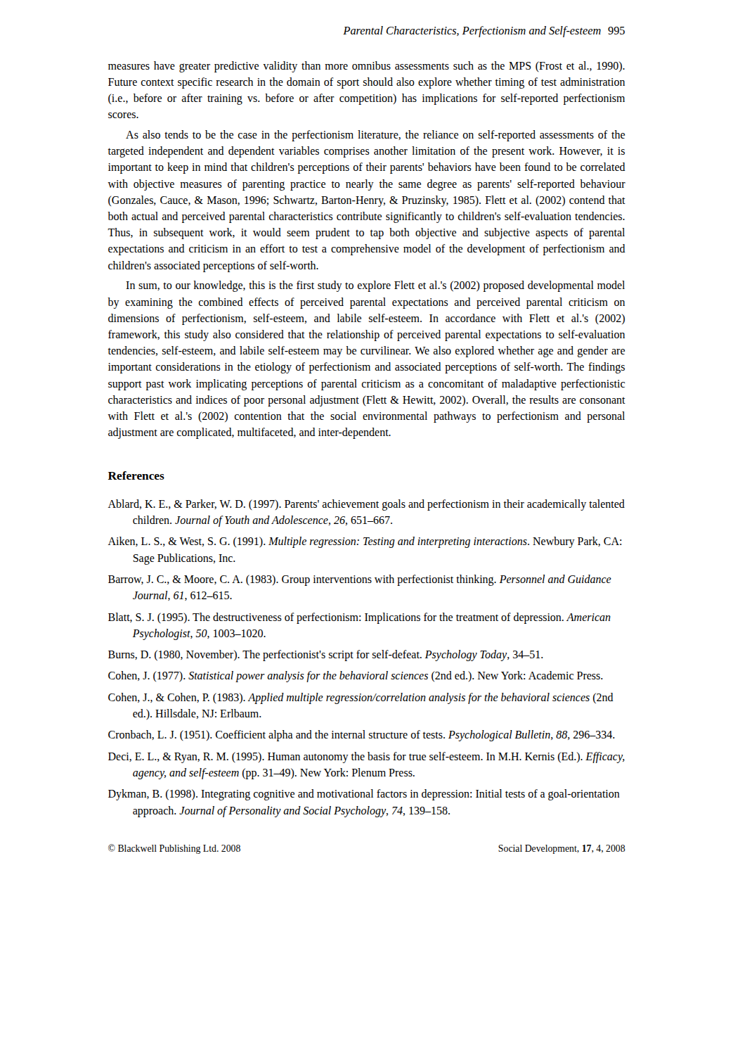Parental Characteristics, Perfectionism and Self-esteem 995
measures have greater predictive validity than more omnibus assessments such as the MPS (Frost et al., 1990). Future context specific research in the domain of sport should also explore whether timing of test administration (i.e., before or after training vs. before or after competition) has implications for self-reported perfectionism scores.
As also tends to be the case in the perfectionism literature, the reliance on self-reported assessments of the targeted independent and dependent variables comprises another limitation of the present work. However, it is important to keep in mind that children's perceptions of their parents' behaviors have been found to be correlated with objective measures of parenting practice to nearly the same degree as parents' self-reported behaviour (Gonzales, Cauce, & Mason, 1996; Schwartz, Barton-Henry, & Pruzinsky, 1985). Flett et al. (2002) contend that both actual and perceived parental characteristics contribute significantly to children's self-evaluation tendencies. Thus, in subsequent work, it would seem prudent to tap both objective and subjective aspects of parental expectations and criticism in an effort to test a comprehensive model of the development of perfectionism and children's associated perceptions of self-worth.
In sum, to our knowledge, this is the first study to explore Flett et al.'s (2002) proposed developmental model by examining the combined effects of perceived parental expectations and perceived parental criticism on dimensions of perfectionism, self-esteem, and labile self-esteem. In accordance with Flett et al.'s (2002) framework, this study also considered that the relationship of perceived parental expectations to self-evaluation tendencies, self-esteem, and labile self-esteem may be curvilinear. We also explored whether age and gender are important considerations in the etiology of perfectionism and associated perceptions of self-worth. The findings support past work implicating perceptions of parental criticism as a concomitant of maladaptive perfectionistic characteristics and indices of poor personal adjustment (Flett & Hewitt, 2002). Overall, the results are consonant with Flett et al.'s (2002) contention that the social environmental pathways to perfectionism and personal adjustment are complicated, multifaceted, and inter-dependent.
References
Ablard, K. E., & Parker, W. D. (1997). Parents' achievement goals and perfectionism in their academically talented children. Journal of Youth and Adolescence, 26, 651–667.
Aiken, L. S., & West, S. G. (1991). Multiple regression: Testing and interpreting interactions. Newbury Park, CA: Sage Publications, Inc.
Barrow, J. C., & Moore, C. A. (1983). Group interventions with perfectionist thinking. Personnel and Guidance Journal, 61, 612–615.
Blatt, S. J. (1995). The destructiveness of perfectionism: Implications for the treatment of depression. American Psychologist, 50, 1003–1020.
Burns, D. (1980, November). The perfectionist's script for self-defeat. Psychology Today, 34–51.
Cohen, J. (1977). Statistical power analysis for the behavioral sciences (2nd ed.). New York: Academic Press.
Cohen, J., & Cohen, P. (1983). Applied multiple regression/correlation analysis for the behavioral sciences (2nd ed.). Hillsdale, NJ: Erlbaum.
Cronbach, L. J. (1951). Coefficient alpha and the internal structure of tests. Psychological Bulletin, 88, 296–334.
Deci, E. L., & Ryan, R. M. (1995). Human autonomy the basis for true self-esteem. In M.H. Kernis (Ed.). Efficacy, agency, and self-esteem (pp. 31–49). New York: Plenum Press.
Dykman, B. (1998). Integrating cognitive and motivational factors in depression: Initial tests of a goal-orientation approach. Journal of Personality and Social Psychology, 74, 139–158.
© Blackwell Publishing Ltd. 2008
Social Development, 17, 4, 2008